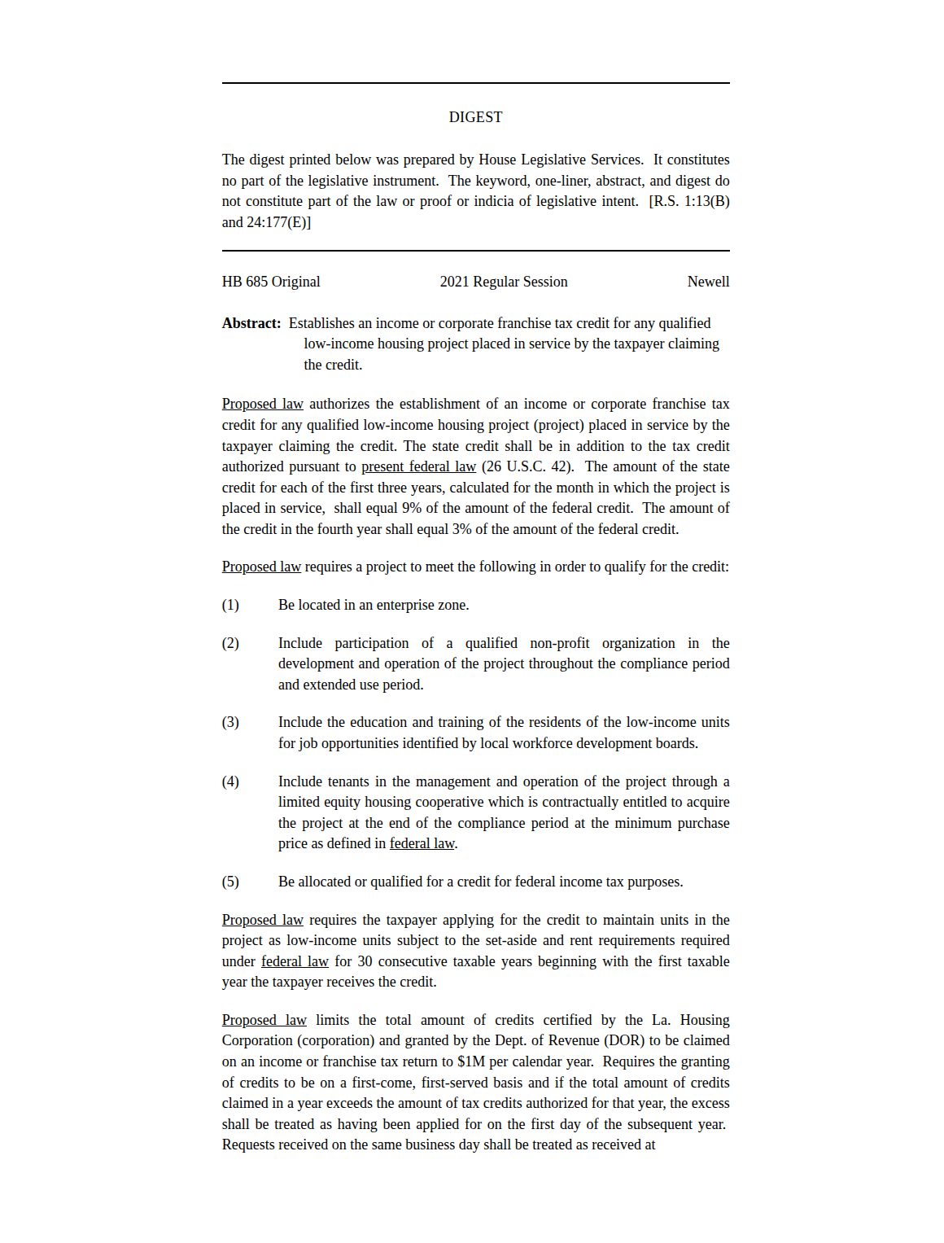DIGEST
The digest printed below was prepared by House Legislative Services. It constitutes no part of the legislative instrument. The keyword, one-liner, abstract, and digest do not constitute part of the law or proof or indicia of legislative intent. [R.S. 1:13(B) and 24:177(E)]
HB 685 Original 2021 Regular Session Newell
Abstract: Establishes an income or corporate franchise tax credit for any qualified low-income housing project placed in service by the taxpayer claiming the credit.
Proposed law authorizes the establishment of an income or corporate franchise tax credit for any qualified low-income housing project (project) placed in service by the taxpayer claiming the credit. The state credit shall be in addition to the tax credit authorized pursuant to present federal law (26 U.S.C. 42). The amount of the state credit for each of the first three years, calculated for the month in which the project is placed in service, shall equal 9% of the amount of the federal credit. The amount of the credit in the fourth year shall equal 3% of the amount of the federal credit.
Proposed law requires a project to meet the following in order to qualify for the credit:
(1) Be located in an enterprise zone.
(2) Include participation of a qualified non-profit organization in the development and operation of the project throughout the compliance period and extended use period.
(3) Include the education and training of the residents of the low-income units for job opportunities identified by local workforce development boards.
(4) Include tenants in the management and operation of the project through a limited equity housing cooperative which is contractually entitled to acquire the project at the end of the compliance period at the minimum purchase price as defined in federal law.
(5) Be allocated or qualified for a credit for federal income tax purposes.
Proposed law requires the taxpayer applying for the credit to maintain units in the project as low-income units subject to the set-aside and rent requirements required under federal law for 30 consecutive taxable years beginning with the first taxable year the taxpayer receives the credit.
Proposed law limits the total amount of credits certified by the La. Housing Corporation (corporation) and granted by the Dept. of Revenue (DOR) to be claimed on an income or franchise tax return to $1M per calendar year. Requires the granting of credits to be on a first-come, first-served basis and if the total amount of credits claimed in a year exceeds the amount of tax credits authorized for that year, the excess shall be treated as having been applied for on the first day of the subsequent year. Requests received on the same business day shall be treated as received at